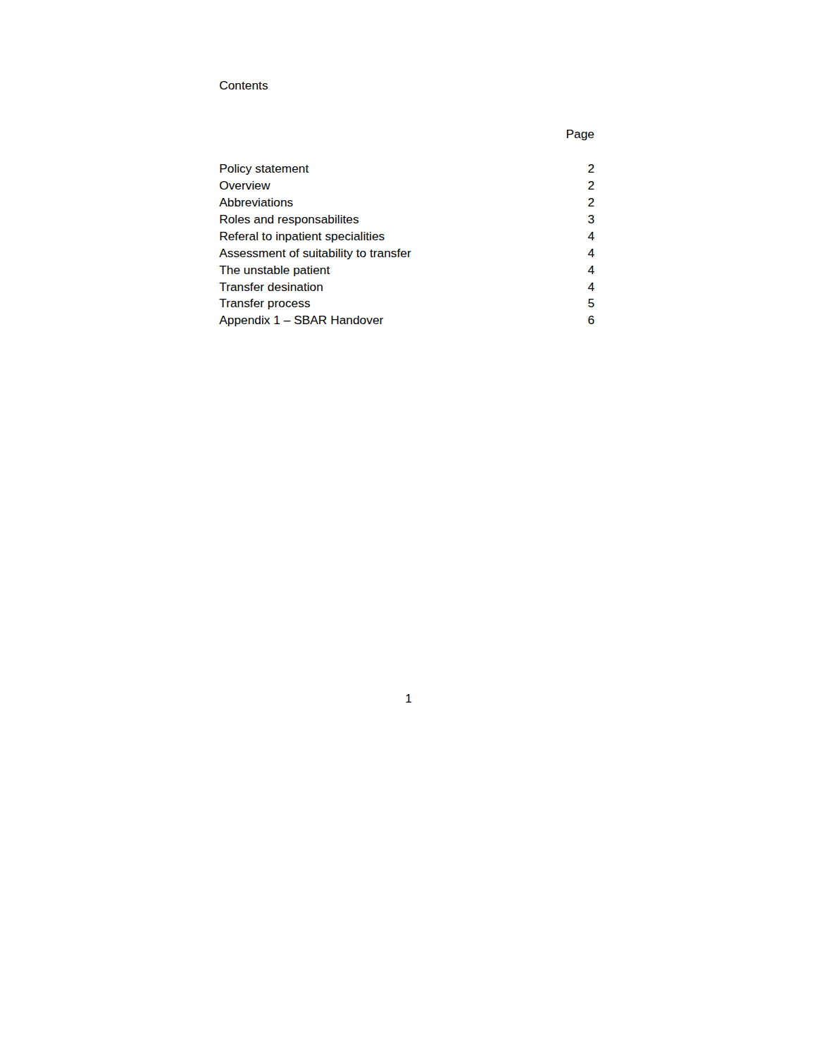Contents
Page
| Policy statement | 2 |
| Overview | 2 |
| Abbreviations | 2 |
| Roles and responsabilites | 3 |
| Referal to inpatient specialities | 4 |
| Assessment of suitability to transfer | 4 |
| The unstable patient | 4 |
| Transfer desination | 4 |
| Transfer process | 5 |
| Appendix 1 – SBAR Handover | 6 |
1